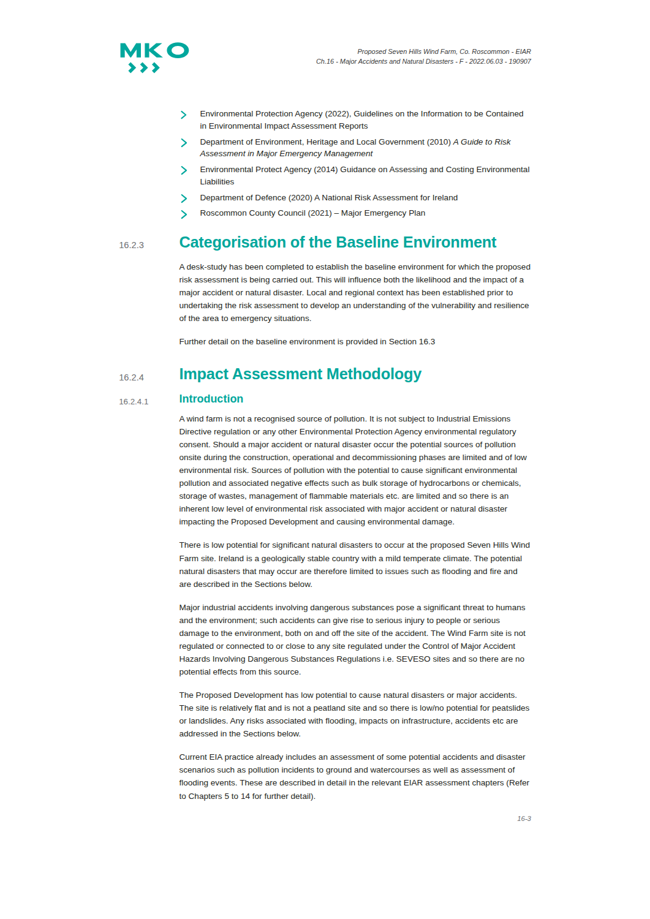Proposed Seven Hills Wind Farm, Co. Roscommon - EIAR
Ch.16 - Major Accidents and Natural Disasters - F - 2022.06.03 - 190907
Environmental Protection Agency (2022), Guidelines on the Information to be Contained in Environmental Impact Assessment Reports
Department of Environment, Heritage and Local Government (2010) A Guide to Risk Assessment in Major Emergency Management
Environmental Protect Agency (2014) Guidance on Assessing and Costing Environmental Liabilities
Department of Defence (2020) A National Risk Assessment for Ireland
Roscommon County Council (2021) – Major Emergency Plan
16.2.3
Categorisation of the Baseline Environment
A desk-study has been completed to establish the baseline environment for which the proposed risk assessment is being carried out. This will influence both the likelihood and the impact of a major accident or natural disaster. Local and regional context has been established prior to undertaking the risk assessment to develop an understanding of the vulnerability and resilience of the area to emergency situations.
Further detail on the baseline environment is provided in Section 16.3
16.2.4
Impact Assessment Methodology
16.2.4.1
Introduction
A wind farm is not a recognised source of pollution. It is not subject to Industrial Emissions Directive regulation or any other Environmental Protection Agency environmental regulatory consent. Should a major accident or natural disaster occur the potential sources of pollution onsite during the construction, operational and decommissioning phases are limited and of low environmental risk. Sources of pollution with the potential to cause significant environmental pollution and associated negative effects such as bulk storage of hydrocarbons or chemicals, storage of wastes, management of flammable materials etc. are limited and so there is an inherent low level of environmental risk associated with major accident or natural disaster impacting the Proposed Development and causing environmental damage.
There is low potential for significant natural disasters to occur at the proposed Seven Hills Wind Farm site. Ireland is a geologically stable country with a mild temperate climate. The potential natural disasters that may occur are therefore limited to issues such as flooding and fire and are described in the Sections below.
Major industrial accidents involving dangerous substances pose a significant threat to humans and the environment; such accidents can give rise to serious injury to people or serious damage to the environment, both on and off the site of the accident. The Wind Farm site is not regulated or connected to or close to any site regulated under the Control of Major Accident Hazards Involving Dangerous Substances Regulations i.e. SEVESO sites and so there are no potential effects from this source.
The Proposed Development has low potential to cause natural disasters or major accidents. The site is relatively flat and is not a peatland site and so there is low/no potential for peatslides or landslides. Any risks associated with flooding, impacts on infrastructure, accidents etc are addressed in the Sections below.
Current EIA practice already includes an assessment of some potential accidents and disaster scenarios such as pollution incidents to ground and watercourses as well as assessment of flooding events. These are described in detail in the relevant EIAR assessment chapters (Refer to Chapters 5 to 14 for further detail).
16-3